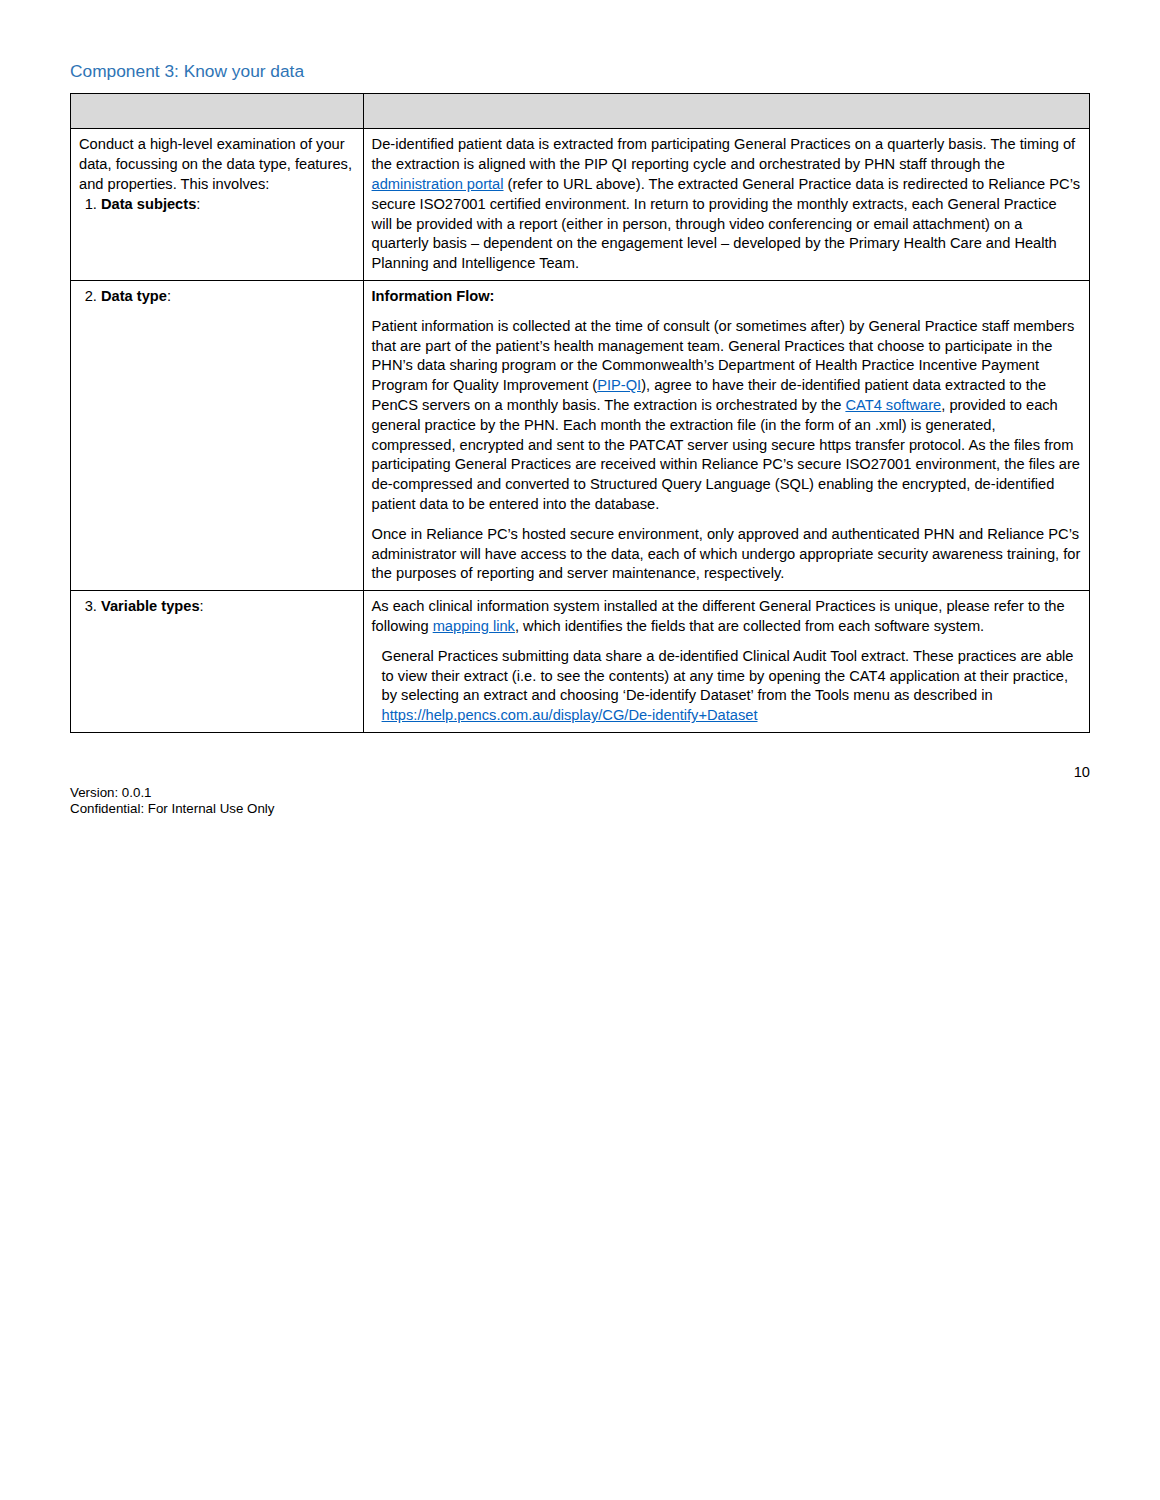Component 3: Know your data
| Conduct a high-level examination of your data, focussing on the data type, features, and properties. This involves: Data subjects : | De-identified patient data is extracted from participating General Practices on a quarterly basis. The timing of the extraction is aligned with the PIP QI reporting cycle and orchestrated by PHN staff through the administration portal (refer to URL above). The extracted General Practice data is redirected to Reliance PC’s secure ISO27001 certified environment. In return to providing the monthly extracts, each General Practice will be provided with a report (either in person, through video conferencing or email attachment) on a quarterly basis – dependent on the engagement level – developed by the Primary Health Care and Health Planning and Intelligence Team. |
| Data type : | Information Flow: Patient information is collected at the time of consult (or sometimes after) by General Practice staff members that are part of the patient’s health management team. General Practices that choose to participate in the PHN’s data sharing program or the Commonwealth’s Department of Health Practice Incentive Payment Program for Quality Improvement ( PIP-QI ), agree to have their de-identified patient data extracted to the PenCS servers on a monthly basis. The extraction is orchestrated by the CAT4 software , provided to each general practice by the PHN. Each month the extraction file (in the form of an .xml) is generated, compressed, encrypted and sent to the PATCAT server using secure https transfer protocol. As the files from participating General Practices are received within Reliance PC’s secure ISO27001 environment, the files are de-compressed and converted to Structured Query Language (SQL) enabling the encrypted, de-identified patient data to be entered into the database. Once in Reliance PC’s hosted secure environment, only approved and authenticated PHN and Reliance PC’s administrator will have access to the data, each of which undergo appropriate security awareness training, for the purposes of reporting and server maintenance, respectively. |
| Variable types : | As each clinical information system installed at the different General Practices is unique, please refer to the following mapping link , which identifies the fields that are collected from each software system. General Practices submitting data share a de-identified Clinical Audit Tool extract. These practices are able to view their extract (i.e. to see the contents) at any time by opening the CAT4 application at their practice, by selecting an extract and choosing ‘De-identify Dataset’ from the Tools menu as described in https://help.pencs.com.au/display/CG/De-identify+Dataset |
10
Version: 0.0.1
Confidential: For Internal Use Only